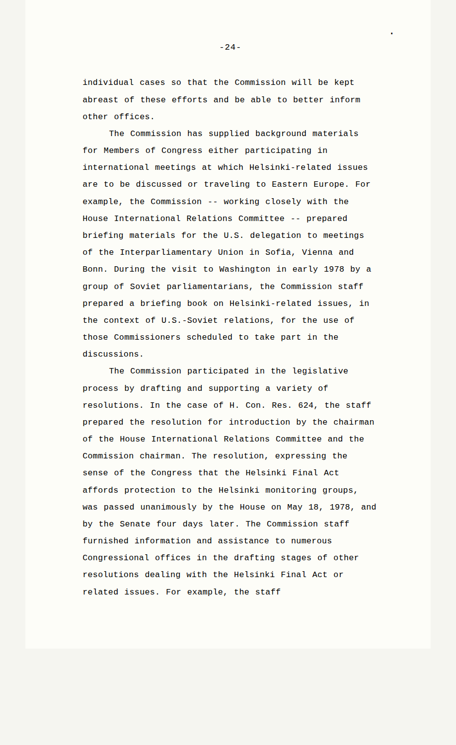.
-24-
individual cases so that the Commission will be kept abreast of these efforts and be able to better inform other offices.
The Commission has supplied background materials for Members of Congress either participating in international meetings at which Helsinki-related issues are to be discussed or traveling to Eastern Europe. For example, the Commission -- working closely with the House International Relations Committee -- prepared briefing materials for the U.S. delegation to meetings of the Interparliamentary Union in Sofia, Vienna and Bonn. During the visit to Washington in early 1978 by a group of Soviet parliamentarians, the Commission staff prepared a briefing book on Helsinki-related issues, in the context of U.S.-Soviet relations, for the use of those Commissioners scheduled to take part in the discussions.
The Commission participated in the legislative process by drafting and supporting a variety of resolutions. In the case of H. Con. Res. 624, the staff prepared the resolution for introduction by the chairman of the House International Relations Committee and the Commission chairman. The resolution, expressing the sense of the Congress that the Helsinki Final Act affords protection to the Helsinki monitoring groups, was passed unanimously by the House on May 18, 1978, and by the Senate four days later. The Commission staff furnished information and assistance to numerous Congressional offices in the drafting stages of other resolutions dealing with the Helsinki Final Act or related issues. For example, the staff